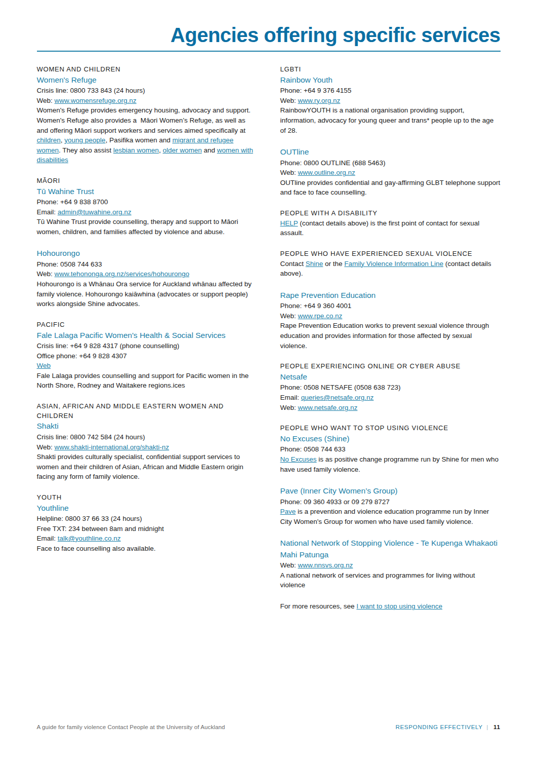Agencies offering specific services
Women and children
Women's Refuge
Crisis line: 0800 733 843 (24 hours)
Web: www.womensrefuge.org.nz
Women's Refuge provides emergency housing, advocacy and support. Women's Refuge also provides a Māori Women’s Refuge, as well as and offering Māori support workers and services aimed specifically at children, young people, Pasifika women and migrant and refugee women. They also assist lesbian women, older women and women with disabilities
Māori
Tū Wahine Trust
Phone: +64 9 838 8700
Email: admin@tuwahine.org.nz
Tū Wahine Trust provide counselling, therapy and support to Māori women, children, and families affected by violence and abuse.
Hohourongo
Phone: 0508 744 633
Web: www.tehononga.org.nz/services/hohourongo
Hohourongo is a Whānau Ora service for Auckland whānau affected by family violence. Hohourongo kaiāwhina (advocates or support people) works alongside Shine advocates.
Pacific
Fale Lalaga Pacific Women's Health & Social Services
Crisis line: +64 9 828 4317 (phone counselling)
Office phone: +64 9 828 4307
Web
Fale Lalaga provides counselling and support for Pacific women in the North Shore, Rodney and Waitakere regions.ices
Asian, African and Middle Eastern women and children
Shakti
Crisis line: 0800 742 584 (24 hours)
Web: www.shakti-international.org/shakti-nz
Shakti provides culturally specialist, confidential support services to women and their children of Asian, African and Middle Eastern origin facing any form of family violence.
Youth
Youthline
Helpline: 0800 37 66 33 (24 hours)
Free TXT: 234 between 8am and midnight
Email: talk@youthline.co.nz
Face to face counselling also available.
LGBTI
Rainbow Youth
Phone: +64 9 376 4155
Web: www.ry.org.nz
RainbowYOUTH is a national organisation providing support, information, advocacy for young queer and trans* people up to the age of 28.
OUTline
Phone: 0800 OUTLINE (688 5463)
Web: www.outline.org.nz
OUTline provides confidential and gay-affirming GLBT telephone support and face to face counselling.
People with a disability
HELP (contact details above) is the first point of contact for sexual assault.
People who have experienced sexual violence
Contact Shine or the Family Violence Information Line (contact details above).
Rape Prevention Education
Phone: +64 9 360 4001
Web: www.rpe.co.nz
Rape Prevention Education works to prevent sexual violence through education and provides information for those affected by sexual violence.
People experiencing online or cyber abuse
Netsafe
Phone: 0508 NETSAFE (0508 638 723)
Email: queries@netsafe.org.nz
Web: www.netsafe.org.nz
People who want to stop using violence
No Excuses (Shine)
Phone: 0508 744 633
No Excuses is as positive change programme run by Shine for men who have used family violence.
Pave (Inner City Women’s Group)
Phone: 09 360 4933 or 09 279 8727
Pave is a prevention and violence education programme run by Inner City Women's Group for women who have used family violence.
National Network of Stopping Violence - Te Kupenga Whakaoti Mahi Patunga
Web: www.nnsvs.org.nz
A national network of services and programmes for living without violence
For more resources, see I want to stop using violence
A guide for family violence Contact People at the University of Auckland
Responding effectively |11